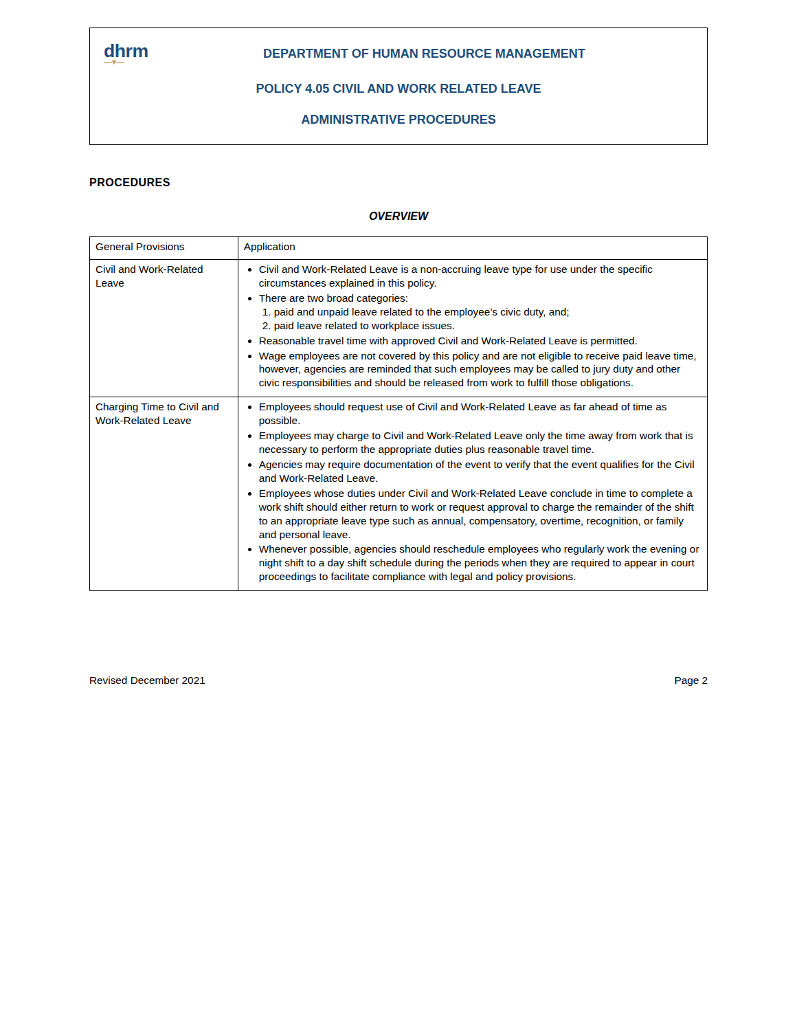dhrm —▾—
DEPARTMENT OF HUMAN RESOURCE MANAGEMENT
POLICY 4.05 CIVIL AND WORK RELATED LEAVE
ADMINISTRATIVE PROCEDURES
PROCEDURES
OVERVIEW
| General Provisions | Application |
| Civil and Work-Related Leave | Civil and Work-Related Leave is a non-accruing leave type for use under the specific circumstances explained in this policy. There are two broad categories: paid and unpaid leave related to the employee’s civic duty, and; paid leave related to workplace issues. Reasonable travel time with approved Civil and Work-Related Leave is permitted. Wage employees are not covered by this policy and are not eligible to receive paid leave time, however, agencies are reminded that such employees may be called to jury duty and other civic responsibilities and should be released from work to fulfill those obligations. |
| Charging Time to Civil and Work-Related Leave | Employees should request use of Civil and Work-Related Leave as far ahead of time as possible. Employees may charge to Civil and Work-Related Leave only the time away from work that is necessary to perform the appropriate duties plus reasonable travel time. Agencies may require documentation of the event to verify that the event qualifies for the Civil and Work-Related Leave. Employees whose duties under Civil and Work-Related Leave conclude in time to complete a work shift should either return to work or request approval to charge the remainder of the shift to an appropriate leave type such as annual, compensatory, overtime, recognition, or family and personal leave. Whenever possible, agencies should reschedule employees who regularly work the evening or night shift to a day shift schedule during the periods when they are required to appear in court proceedings to facilitate compliance with legal and policy provisions. |
Revised December 2021
Page 2